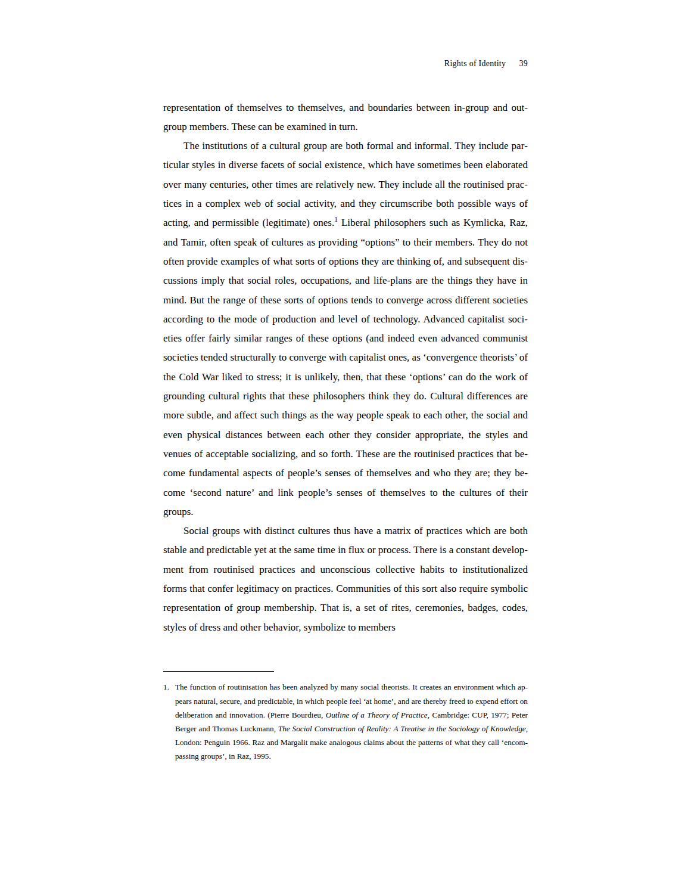Rights of Identity39
representation of themselves to themselves, and boundaries between in-group and out-group members. These can be examined in turn.
The institutions of a cultural group are both formal and informal. They include particular styles in diverse facets of social existence, which have sometimes been elaborated over many centuries, other times are relatively new. They include all the routinised practices in a complex web of social activity, and they circumscribe both possible ways of acting, and permissible (legitimate) ones.1 Liberal philosophers such as Kymlicka, Raz, and Tamir, often speak of cultures as providing “options” to their members. They do not often provide examples of what sorts of options they are thinking of, and subsequent discussions imply that social roles, occupations, and life-plans are the things they have in mind. But the range of these sorts of options tends to converge across different societies according to the mode of production and level of technology. Advanced capitalist societies offer fairly similar ranges of these options (and indeed even advanced communist societies tended structurally to converge with capitalist ones, as ‘convergence theorists’ of the Cold War liked to stress; it is unlikely, then, that these ‘options’ can do the work of grounding cultural rights that these philosophers think they do. Cultural differences are more subtle, and affect such things as the way people speak to each other, the social and even physical distances between each other they consider appropriate, the styles and venues of acceptable socializing, and so forth. These are the routinised practices that become fundamental aspects of people’s senses of themselves and who they are; they become ‘second nature’ and link people’s senses of themselves to the cultures of their groups.
Social groups with distinct cultures thus have a matrix of practices which are both stable and predictable yet at the same time in flux or process. There is a constant development from routinised practices and unconscious collective habits to institutionalized forms that confer legitimacy on practices. Communities of this sort also require symbolic representation of group membership. That is, a set of rites, ceremonies, badges, codes, styles of dress and other behavior, symbolize to members
1. The function of routinisation has been analyzed by many social theorists. It creates an environment which appears natural, secure, and predictable, in which people feel ‘at home’, and are thereby freed to expend effort on deliberation and innovation. (Pierre Bourdieu, Outline of a Theory of Practice, Cambridge: CUP, 1977; Peter Berger and Thomas Luckmann, The Social Construction of Reality: A Treatise in the Sociology of Knowledge, London: Penguin 1966. Raz and Margalit make analogous claims about the patterns of what they call ‘encompassing groups’, in Raz, 1995.